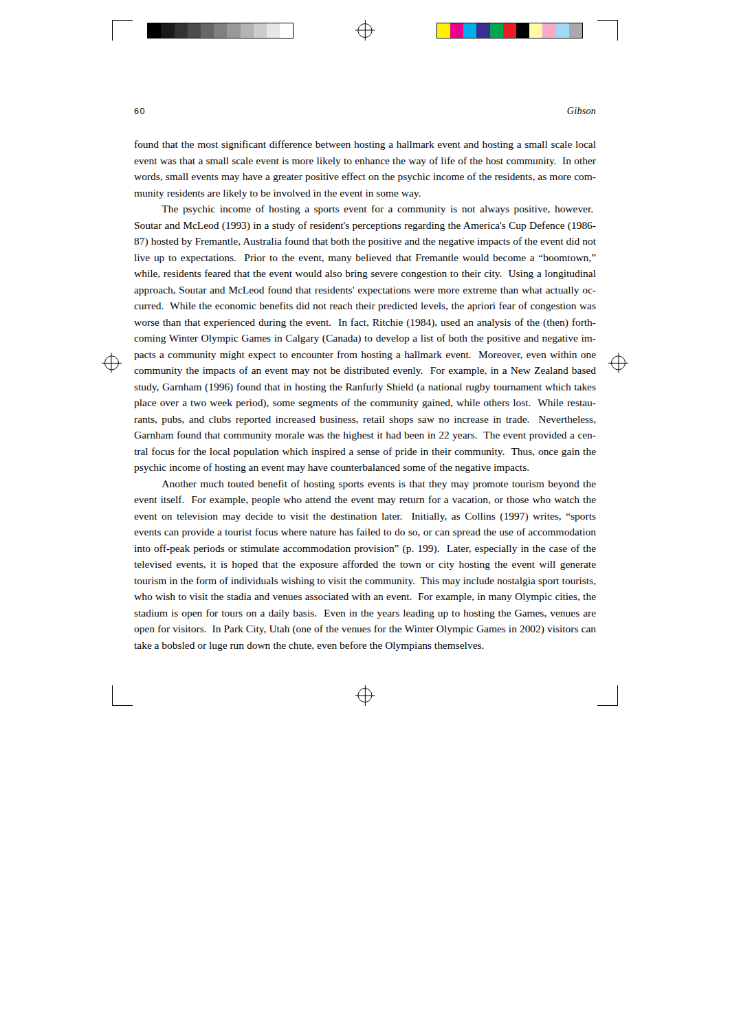60 Gibson
found that the most significant difference between hosting a hallmark event and hosting a small scale local event was that a small scale event is more likely to enhance the way of life of the host community. In other words, small events may have a greater positive effect on the psychic income of the residents, as more community residents are likely to be involved in the event in some way.
The psychic income of hosting a sports event for a community is not always positive, however. Soutar and McLeod (1993) in a study of resident's perceptions regarding the America's Cup Defence (1986-87) hosted by Fremantle, Australia found that both the positive and the negative impacts of the event did not live up to expectations. Prior to the event, many believed that Fremantle would become a “boomtown,” while, residents feared that the event would also bring severe congestion to their city. Using a longitudinal approach, Soutar and McLeod found that residents' expectations were more extreme than what actually occurred. While the economic benefits did not reach their predicted levels, the apriori fear of congestion was worse than that experienced during the event. In fact, Ritchie (1984), used an analysis of the (then) forthcoming Winter Olympic Games in Calgary (Canada) to develop a list of both the positive and negative impacts a community might expect to encounter from hosting a hallmark event. Moreover, even within one community the impacts of an event may not be distributed evenly. For example, in a New Zealand based study, Garnham (1996) found that in hosting the Ranfurly Shield (a national rugby tournament which takes place over a two week period), some segments of the community gained, while others lost. While restaurants, pubs, and clubs reported increased business, retail shops saw no increase in trade. Nevertheless, Garnham found that community morale was the highest it had been in 22 years. The event provided a central focus for the local population which inspired a sense of pride in their community. Thus, once gain the psychic income of hosting an event may have counterbalanced some of the negative impacts.
Another much touted benefit of hosting sports events is that they may promote tourism beyond the event itself. For example, people who attend the event may return for a vacation, or those who watch the event on television may decide to visit the destination later. Initially, as Collins (1997) writes, “sports events can provide a tourist focus where nature has failed to do so, or can spread the use of accommodation into off-peak periods or stimulate accommodation provision” (p. 199). Later, especially in the case of the televised events, it is hoped that the exposure afforded the town or city hosting the event will generate tourism in the form of individuals wishing to visit the community. This may include nostalgia sport tourists, who wish to visit the stadia and venues associated with an event. For example, in many Olympic cities, the stadium is open for tours on a daily basis. Even in the years leading up to hosting the Games, venues are open for visitors. In Park City, Utah (one of the venues for the Winter Olympic Games in 2002) visitors can take a bobsled or luge run down the chute, even before the Olympians themselves.